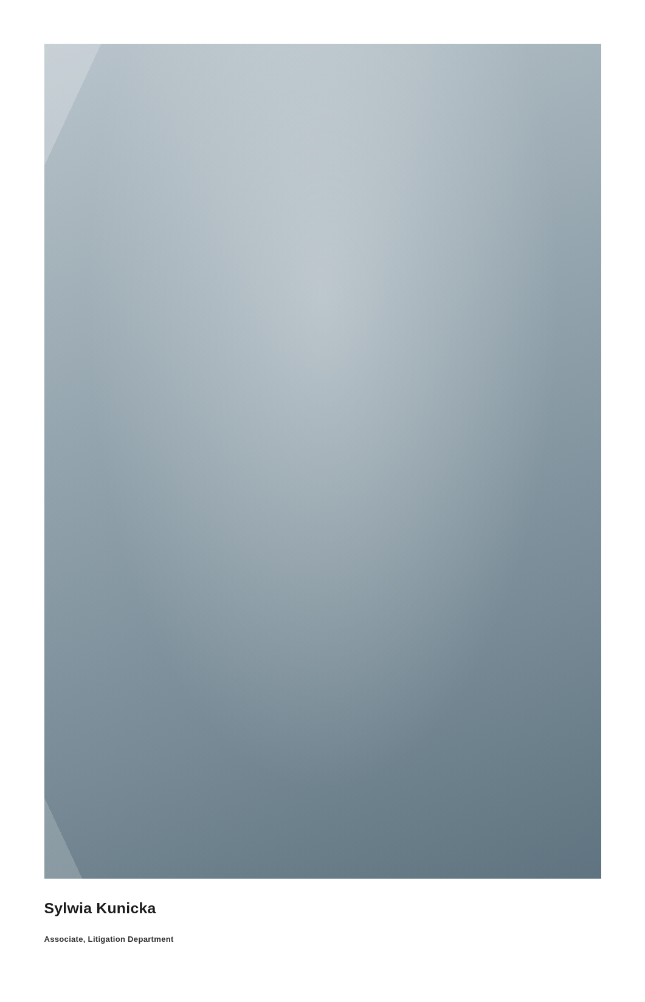Sylwia Kunicka
Associate, Litigation Department